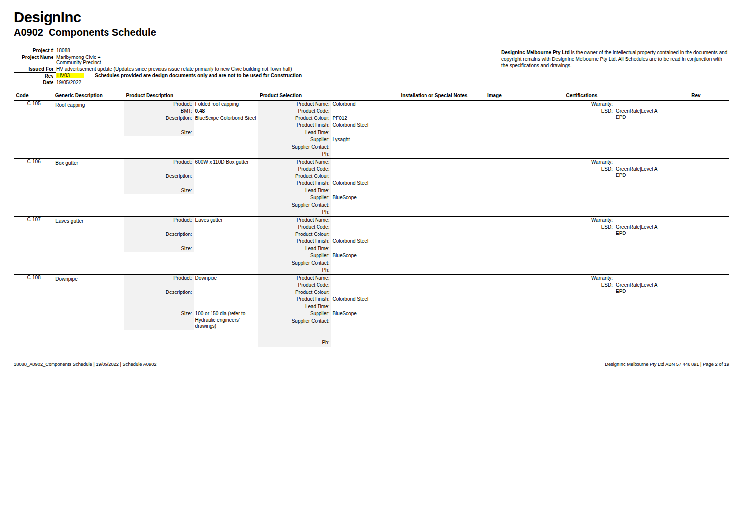DesignInc
A0902_Components Schedule
| Project # | 18088 |
| Project Name | Maribyrnong Civic + Community Precinct |
| Issued For | HV advertisement update (Updates since previous issue relate primarily to new Civic building not Town hall) |
| Rev | HV03 Schedules provided are design documents only and are not to be used for Construction |
| Date | 19/05/2022 |
DesignInc Melbourne Pty Ltd is the owner of the intellectual property contained in the documents and copyright remains with DesignInc Melbourne Pty Ltd. All Schedules are to be read in conjunction with the specifications and drawings.
| Code | Generic Description | Product Description | Product Selection | Installation or Special Notes | Image | Certifications | Rev |
| --- | --- | --- | --- | --- | --- | --- | --- |
| C-105 | Roof capping | / Product: / Folded roof capping / / BMT: / 0.48 / / Description: / BlueScope Colorbond Steel / / Size: / / | / Product Name: / Colorbond / / Product Code: / / / Product Colour: / PF012 / / Product Finish: / Colorbond Steel / / Lead Time: / / / Supplier: / Lysaght / / Supplier Contact: / / / Ph: / / | | | / Warranty: / / / ESD: / GreenRate/Level A EPD / | |
| C-106 | Box gutter | / Product: / 600W x 110D Box gutter / / Description: / / / Size: / / | / Product Name: / / / Product Code: / / / Product Colour: / / / Product Finish: / Colorbond Steel / / Lead Time: / / / Supplier: / BlueScope / / Supplier Contact: / / / Ph: / / | | | / Warranty: / / / ESD: / GreenRate/Level A EPD / | |
| C-107 | Eaves gutter | / Product: / Eaves gutter / / Description: / / / Size: / / | / Product Name: / / / Product Code: / / / Product Colour: / / / Product Finish: / Colorbond Steel / / Lead Time: / / / Supplier: / BlueScope / / Supplier Contact: / / / Ph: / / | | | / Warranty: / / / ESD: / GreenRate/Level A EPD / | |
| C-108 | Downpipe | / Product: / Downpipe / / Description: / / / Size: / 100 or 150 dia (refer to Hydraulic engineers' drawings) / | / Product Name: / / / Product Code: / / / Product Colour: / / / Product Finish: / Colorbond Steel / / Lead Time: / / / Supplier: / BlueScope / / Supplier Contact: / / / Ph: / / | | | / Warranty: / / / ESD: / GreenRate/Level A EPD / | |
18088_A0902_Components Schedule | 19/05/2022 | Schedule A0902
DesignInc Melbourne Pty Ltd ABN 57 448 891 | Page 2 of 19